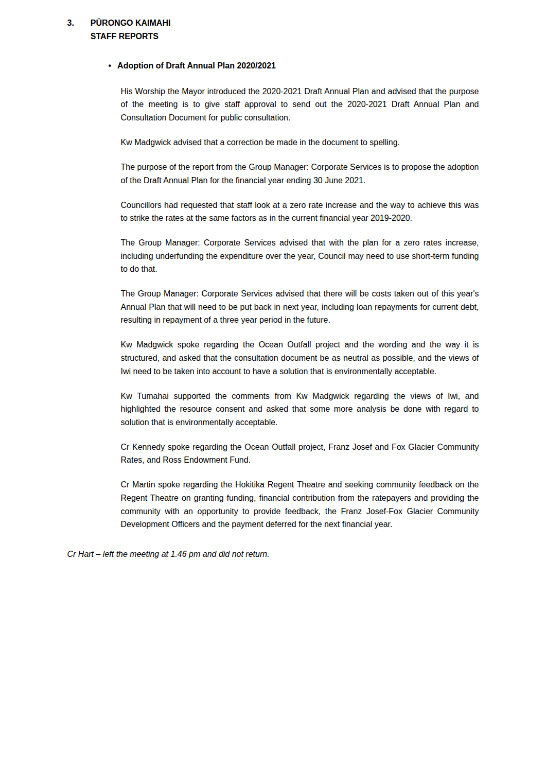3.
PŪRONGO KAIMAHI STAFF REPORTS
Adoption of Draft Annual Plan 2020/2021
His Worship the Mayor introduced the 2020-2021 Draft Annual Plan and advised that the purpose of the meeting is to give staff approval to send out the 2020-2021 Draft Annual Plan and Consultation Document for public consultation.
Kw Madgwick advised that a correction be made in the document to spelling.
The purpose of the report from the Group Manager: Corporate Services is to propose the adoption of the Draft Annual Plan for the financial year ending 30 June 2021.
Councillors had requested that staff look at a zero rate increase and the way to achieve this was to strike the rates at the same factors as in the current financial year 2019-2020.
The Group Manager: Corporate Services advised that with the plan for a zero rates increase, including underfunding the expenditure over the year, Council may need to use short-term funding to do that.
The Group Manager: Corporate Services advised that there will be costs taken out of this year's Annual Plan that will need to be put back in next year, including loan repayments for current debt, resulting in repayment of a three year period in the future.
Kw Madgwick spoke regarding the Ocean Outfall project and the wording and the way it is structured, and asked that the consultation document be as neutral as possible, and the views of Iwi need to be taken into account to have a solution that is environmentally acceptable.
Kw Tumahai supported the comments from Kw Madgwick regarding the views of Iwi, and highlighted the resource consent and asked that some more analysis be done with regard to solution that is environmentally acceptable.
Cr Kennedy spoke regarding the Ocean Outfall project, Franz Josef and Fox Glacier Community Rates, and Ross Endowment Fund.
Cr Martin spoke regarding the Hokitika Regent Theatre and seeking community feedback on the Regent Theatre on granting funding, financial contribution from the ratepayers and providing the community with an opportunity to provide feedback, the Franz Josef-Fox Glacier Community Development Officers and the payment deferred for the next financial year.
Cr Hart – left the meeting at 1.46 pm and did not return.